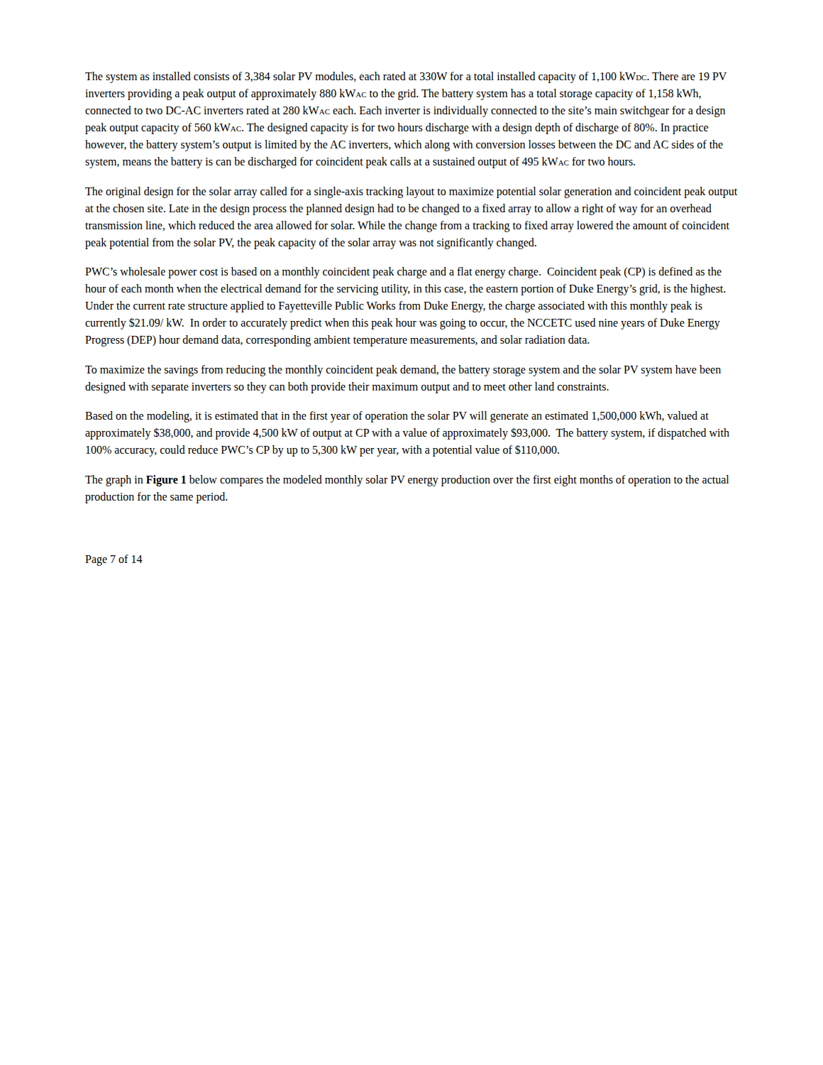The system as installed consists of 3,384 solar PV modules, each rated at 330W for a total installed capacity of 1,100 kWdc. There are 19 PV inverters providing a peak output of approximately 880 kWac to the grid. The battery system has a total storage capacity of 1,158 kWh, connected to two DC-AC inverters rated at 280 kWac each. Each inverter is individually connected to the site’s main switchgear for a design peak output capacity of 560 kWac. The designed capacity is for two hours discharge with a design depth of discharge of 80%. In practice however, the battery system’s output is limited by the AC inverters, which along with conversion losses between the DC and AC sides of the system, means the battery is can be discharged for coincident peak calls at a sustained output of 495 kWac for two hours.
The original design for the solar array called for a single-axis tracking layout to maximize potential solar generation and coincident peak output at the chosen site. Late in the design process the planned design had to be changed to a fixed array to allow a right of way for an overhead transmission line, which reduced the area allowed for solar. While the change from a tracking to fixed array lowered the amount of coincident peak potential from the solar PV, the peak capacity of the solar array was not significantly changed.
PWC’s wholesale power cost is based on a monthly coincident peak charge and a flat energy charge. Coincident peak (CP) is defined as the hour of each month when the electrical demand for the servicing utility, in this case, the eastern portion of Duke Energy’s grid, is the highest. Under the current rate structure applied to Fayetteville Public Works from Duke Energy, the charge associated with this monthly peak is currently $21.09/ kW. In order to accurately predict when this peak hour was going to occur, the NCCETC used nine years of Duke Energy Progress (DEP) hour demand data, corresponding ambient temperature measurements, and solar radiation data.
To maximize the savings from reducing the monthly coincident peak demand, the battery storage system and the solar PV system have been designed with separate inverters so they can both provide their maximum output and to meet other land constraints.
Based on the modeling, it is estimated that in the first year of operation the solar PV will generate an estimated 1,500,000 kWh, valued at approximately $38,000, and provide 4,500 kW of output at CP with a value of approximately $93,000. The battery system, if dispatched with 100% accuracy, could reduce PWC’s CP by up to 5,300 kW per year, with a potential value of $110,000.
The graph in Figure 1 below compares the modeled monthly solar PV energy production over the first eight months of operation to the actual production for the same period.
Page 7 of 14